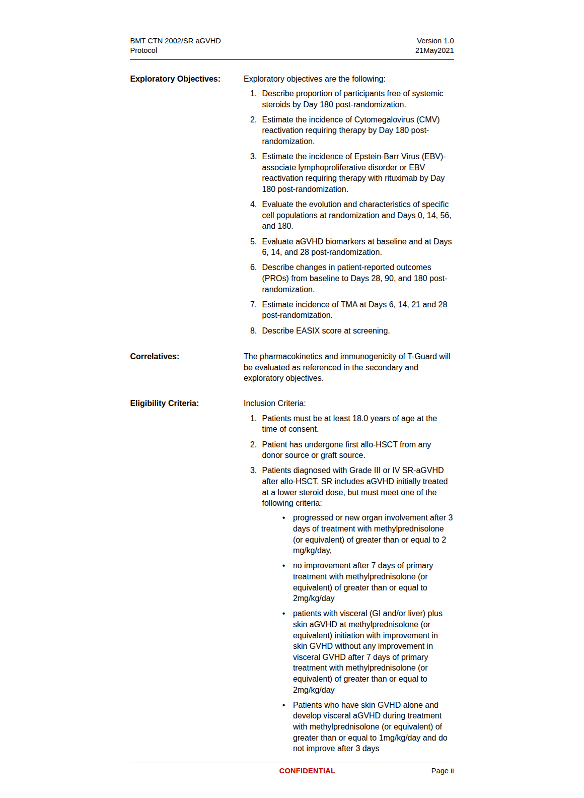BMT CTN 2002/SR aGVHD Protocol
Version 1.0 21May2021
| Exploratory Objectives: | Exploratory objectives are the following: Describe proportion of participants free of systemic steroids by Day 180 post-randomization. Estimate the incidence of Cytomegalovirus (CMV) reactivation requiring therapy by Day 180 post-randomization. Estimate the incidence of Epstein-Barr Virus (EBV)-associate lymphoproliferative disorder or EBV reactivation requiring therapy with rituximab by Day 180 post-randomization. Evaluate the evolution and characteristics of specific cell populations at randomization and Days 0, 14, 56, and 180. Evaluate aGVHD biomarkers at baseline and at Days 6, 14, and 28 post-randomization. Describe changes in patient-reported outcomes (PROs) from baseline to Days 28, 90, and 180 post-randomization. Estimate incidence of TMA at Days 6, 14, 21 and 28 post-randomization. Describe EASIX score at screening. |
| Correlatives: | The pharmacokinetics and immunogenicity of T-Guard will be evaluated as referenced in the secondary and exploratory objectives. |
| Eligibility Criteria: | Inclusion Criteria: Patients must be at least 18.0 years of age at the time of consent. Patient has undergone first allo-HSCT from any donor source or graft source. Patients diagnosed with Grade III or IV SR-aGVHD after allo-HSCT. SR includes aGVHD initially treated at a lower steroid dose, but must meet one of the following criteria: progressed or new organ involvement after 3 days of treatment with methylprednisolone (or equivalent) of greater than or equal to 2 mg/kg/day, no improvement after 7 days of primary treatment with methylprednisolone (or equivalent) of greater than or equal to 2mg/kg/day patients with visceral (GI and/or liver) plus skin aGVHD at methylprednisolone (or equivalent) initiation with improvement in skin GVHD without any improvement in visceral GVHD after 7 days of primary treatment with methylprednisolone (or equivalent) of greater than or equal to 2mg/kg/day Patients who have skin GVHD alone and develop visceral aGVHD during treatment with methylprednisolone (or equivalent) of greater than or equal to 1mg/kg/day and do not improve after 3 days |
CONFIDENTIAL Page ii